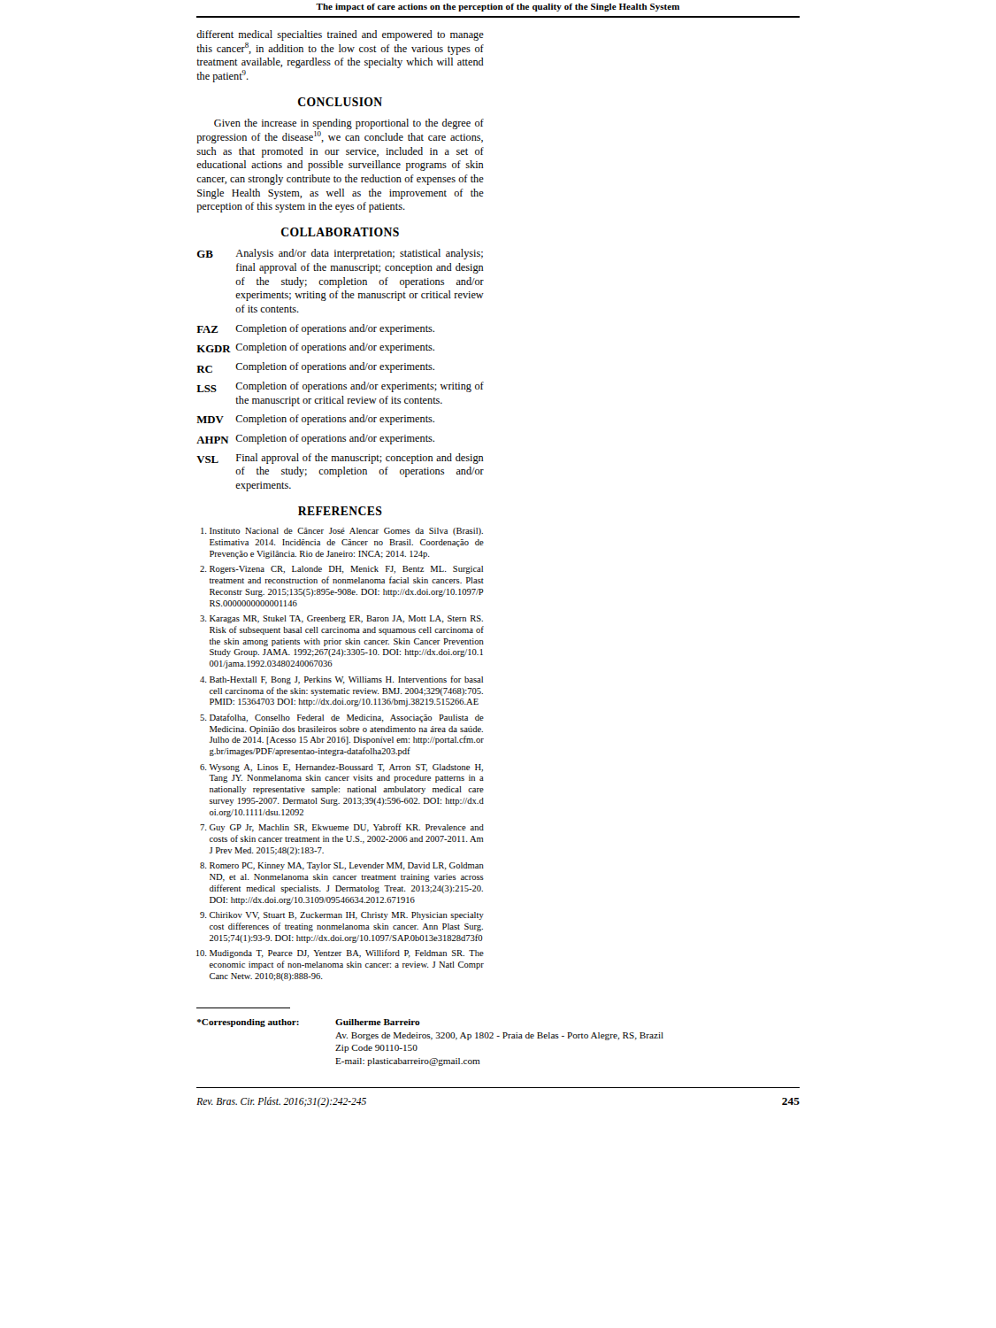The impact of care actions on the perception of the quality of the Single Health System
different medical specialties trained and empowered to manage this cancer8, in addition to the low cost of the various types of treatment available, regardless of the specialty which will attend the patient9.
CONCLUSION
Given the increase in spending proportional to the degree of progression of the disease10, we can conclude that care actions, such as that promoted in our service, included in a set of educational actions and possible surveillance programs of skin cancer, can strongly contribute to the reduction of expenses of the Single Health System, as well as the improvement of the perception of this system in the eyes of patients.
COLLABORATIONS
GB
Analysis and/or data interpretation; statistical analysis; final approval of the manuscript; conception and design of the study; completion of operations and/or experiments; writing of the manuscript or critical review of its contents.
FAZ
Completion of operations and/or experiments.
KGDR
Completion of operations and/or experiments.
RC
Completion of operations and/or experiments.
LSS
Completion of operations and/or experiments; writing of the manuscript or critical review of its contents.
MDV
Completion of operations and/or experiments.
AHPN
Completion of operations and/or experiments.
VSL
Final approval of the manuscript; conception and design of the study; completion of operations and/or experiments.
REFERENCES
Instituto Nacional de Câncer José Alencar Gomes da Silva (Brasil). Estimativa 2014. Incidência de Câncer no Brasil. Coordenação de Prevenção e Vigilância. Rio de Janeiro: INCA; 2014. 124p.
Rogers-Vizena CR, Lalonde DH, Menick FJ, Bentz ML. Surgical treatment and reconstruction of nonmelanoma facial skin cancers. Plast Reconstr Surg. 2015;135(5):895e-908e. DOI: http://dx.doi.org/10.1097/PRS.0000000000001146
Karagas MR, Stukel TA, Greenberg ER, Baron JA, Mott LA, Stern RS. Risk of subsequent basal cell carcinoma and squamous cell carcinoma of the skin among patients with prior skin cancer. Skin Cancer Prevention Study Group. JAMA. 1992;267(24):3305-10. DOI: http://dx.doi.org/10.1001/jama.1992.03480240067036
Bath-Hextall F, Bong J, Perkins W, Williams H. Interventions for basal cell carcinoma of the skin: systematic review. BMJ. 2004;329(7468):705. PMID: 15364703 DOI: http://dx.doi.org/10.1136/bmj.38219.515266.AE
Datafolha, Conselho Federal de Medicina, Associação Paulista de Medicina. Opinião dos brasileiros sobre o atendimento na área da saúde. Julho de 2014. [Acesso 15 Abr 2016]. Disponível em: http://portal.cfm.org.br/images/PDF/apresentao-integra-datafolha203.pdf
Wysong A, Linos E, Hernandez-Boussard T, Arron ST, Gladstone H, Tang JY. Nonmelanoma skin cancer visits and procedure patterns in a nationally representative sample: national ambulatory medical care survey 1995-2007. Dermatol Surg. 2013;39(4):596-602. DOI: http://dx.doi.org/10.1111/dsu.12092
Guy GP Jr, Machlin SR, Ekwueme DU, Yabroff KR. Prevalence and costs of skin cancer treatment in the U.S., 2002-2006 and 2007-2011. Am J Prev Med. 2015;48(2):183-7.
Romero PC, Kinney MA, Taylor SL, Levender MM, David LR, Goldman ND, et al. Nonmelanoma skin cancer treatment training varies across different medical specialists. J Dermatolog Treat. 2013;24(3):215-20. DOI: http://dx.doi.org/10.3109/09546634.2012.671916
Chirikov VV, Stuart B, Zuckerman IH, Christy MR. Physician specialty cost differences of treating nonmelanoma skin cancer. Ann Plast Surg. 2015;74(1):93-9. DOI: http://dx.doi.org/10.1097/SAP.0b013e31828d73f0
Mudigonda T, Pearce DJ, Yentzer BA, Williford P, Feldman SR. The economic impact of non-melanoma skin cancer: a review. J Natl Compr Canc Netw. 2010;8(8):888-96.
| *Corresponding author: | Guilherme Barreiro Av. Borges de Medeiros, 3200, Ap 1802 - Praia de Belas - Porto Alegre, RS, Brazil Zip Code 90110-150 E-mail: plasticabarreiro@gmail.com |
Rev. Bras. Cir. Plást. 2016;31(2):242-245 245